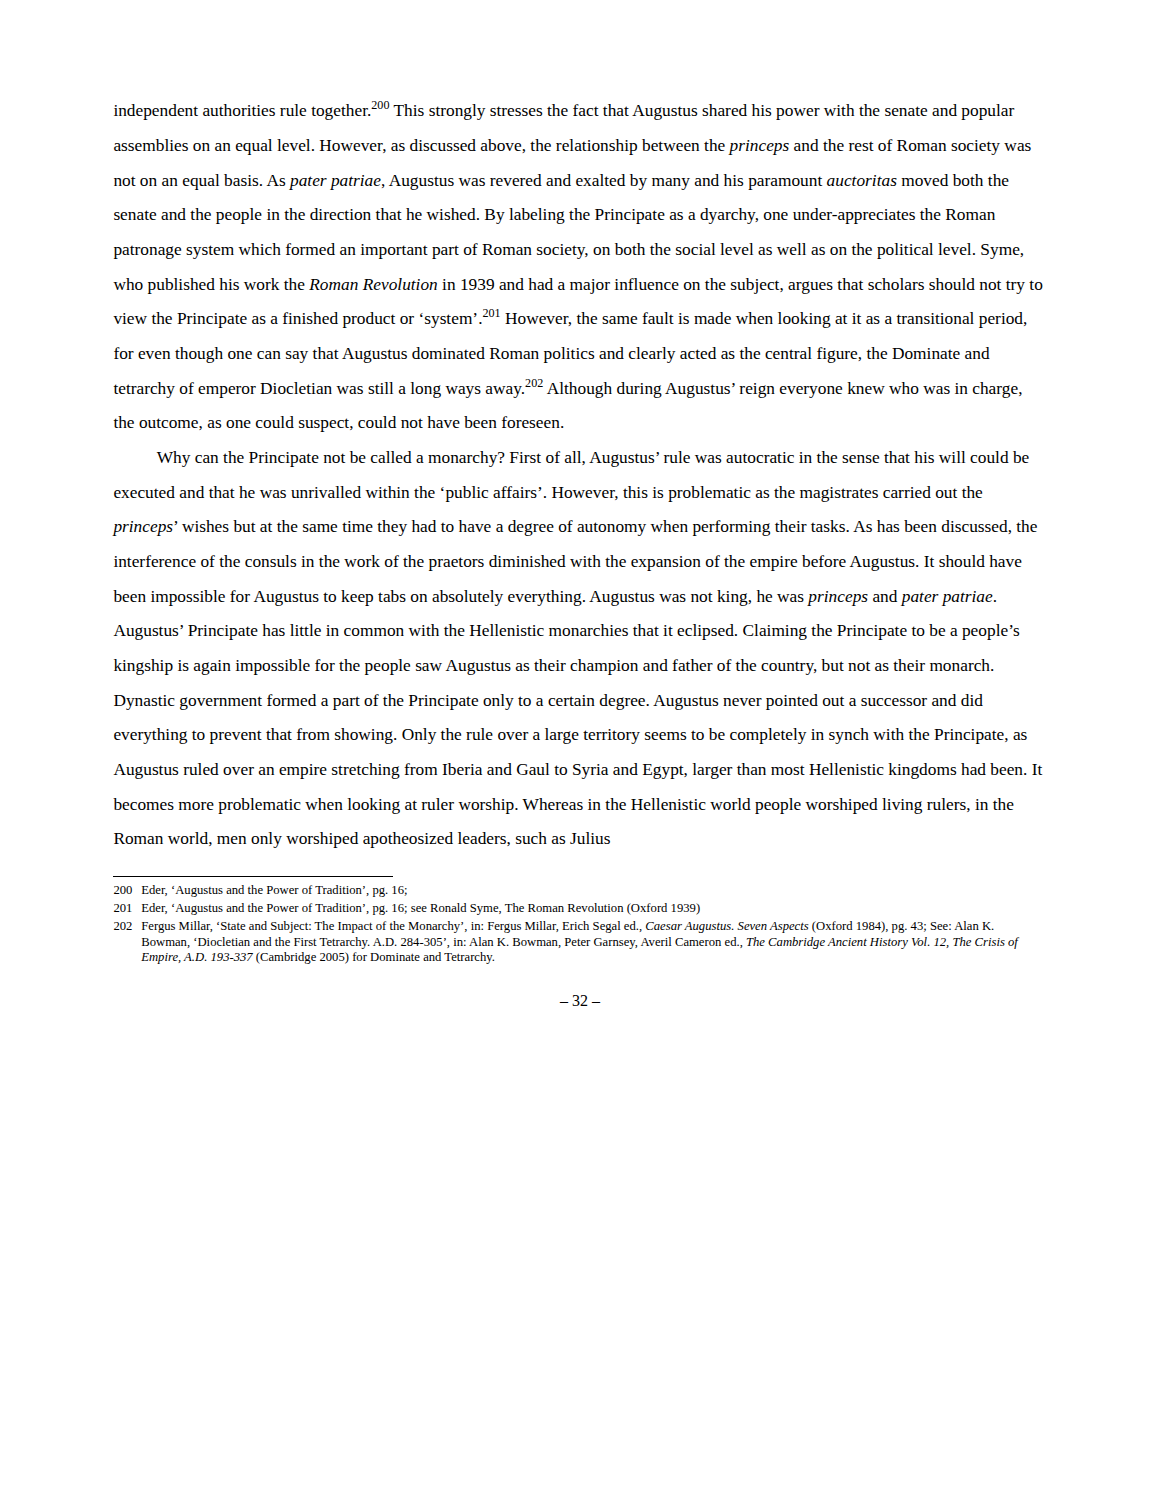independent authorities rule together.200 This strongly stresses the fact that Augustus shared his power with the senate and popular assemblies on an equal level. However, as discussed above, the relationship between the princeps and the rest of Roman society was not on an equal basis. As pater patriae, Augustus was revered and exalted by many and his paramount auctoritas moved both the senate and the people in the direction that he wished. By labeling the Principate as a dyarchy, one under-appreciates the Roman patronage system which formed an important part of Roman society, on both the social level as well as on the political level. Syme, who published his work the Roman Revolution in 1939 and had a major influence on the subject, argues that scholars should not try to view the Principate as a finished product or ‘system’.201 However, the same fault is made when looking at it as a transitional period, for even though one can say that Augustus dominated Roman politics and clearly acted as the central figure, the Dominate and tetrarchy of emperor Diocletian was still a long ways away.202 Although during Augustus’ reign everyone knew who was in charge, the outcome, as one could suspect, could not have been foreseen.
Why can the Principate not be called a monarchy? First of all, Augustus’ rule was autocratic in the sense that his will could be executed and that he was unrivalled within the ‘public affairs’. However, this is problematic as the magistrates carried out the princeps’ wishes but at the same time they had to have a degree of autonomy when performing their tasks. As has been discussed, the interference of the consuls in the work of the praetors diminished with the expansion of the empire before Augustus. It should have been impossible for Augustus to keep tabs on absolutely everything. Augustus was not king, he was princeps and pater patriae. Augustus’ Principate has little in common with the Hellenistic monarchies that it eclipsed. Claiming the Principate to be a people’s kingship is again impossible for the people saw Augustus as their champion and father of the country, but not as their monarch. Dynastic government formed a part of the Principate only to a certain degree. Augustus never pointed out a successor and did everything to prevent that from showing. Only the rule over a large territory seems to be completely in synch with the Principate, as Augustus ruled over an empire stretching from Iberia and Gaul to Syria and Egypt, larger than most Hellenistic kingdoms had been. It becomes more problematic when looking at ruler worship. Whereas in the Hellenistic world people worshiped living rulers, in the Roman world, men only worshiped apotheosized leaders, such as Julius
200 Eder, ‘Augustus and the Power of Tradition’, pg. 16;
201 Eder, ‘Augustus and the Power of Tradition’, pg. 16; see Ronald Syme, The Roman Revolution (Oxford 1939)
202 Fergus Millar, ‘State and Subject: The Impact of the Monarchy’, in: Fergus Millar, Erich Segal ed., Caesar Augustus. Seven Aspects (Oxford 1984), pg. 43; See: Alan K. Bowman, ‘Diocletian and the First Tetrarchy. A.D. 284-305’, in: Alan K. Bowman, Peter Garnsey, Averil Cameron ed., The Cambridge Ancient History Vol. 12, The Crisis of Empire, A.D. 193-337 (Cambridge 2005) for Dominate and Tetrarchy.
– 32 –